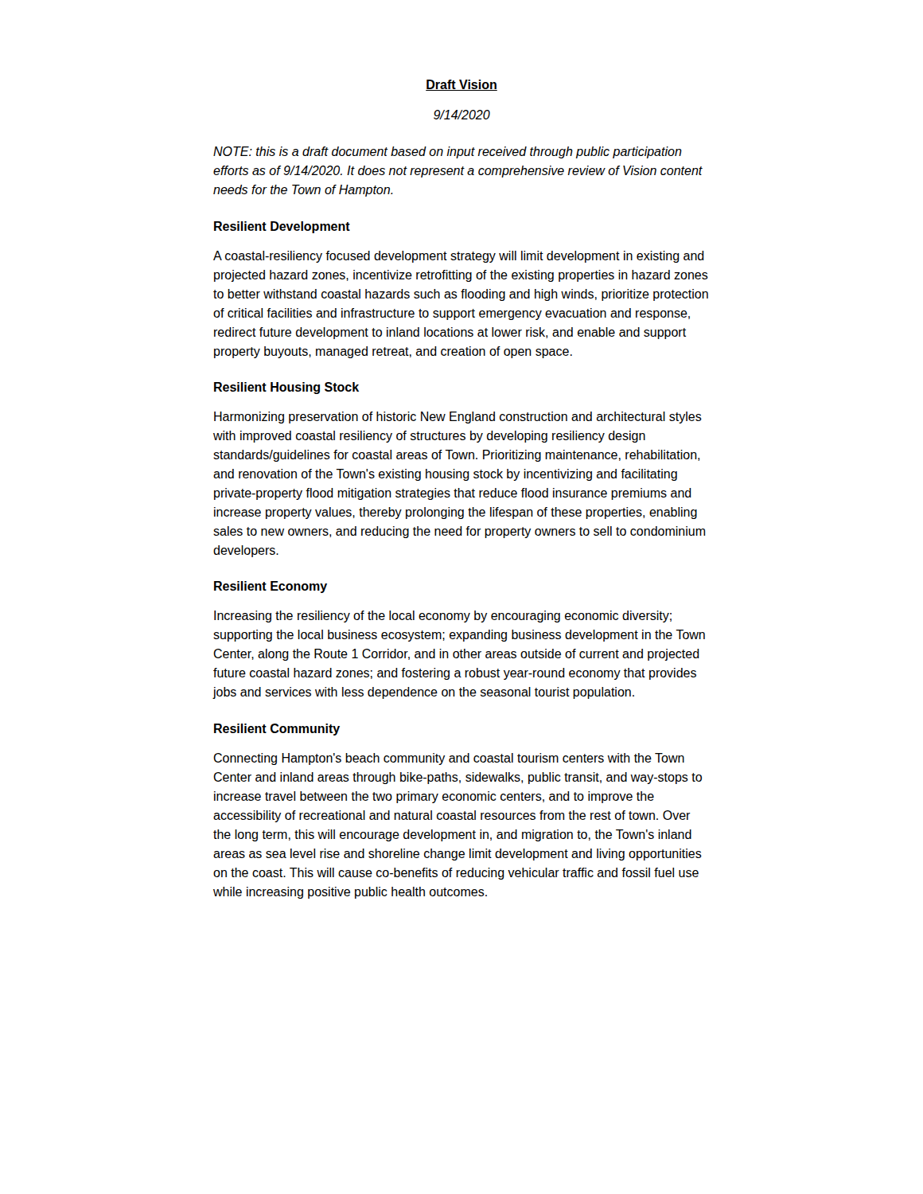Draft Vision
9/14/2020
NOTE: this is a draft document based on input received through public participation efforts as of 9/14/2020. It does not represent a comprehensive review of Vision content needs for the Town of Hampton.
Resilient Development
A coastal-resiliency focused development strategy will limit development in existing and projected hazard zones, incentivize retrofitting of the existing properties in hazard zones to better withstand coastal hazards such as flooding and high winds, prioritize protection of critical facilities and infrastructure to support emergency evacuation and response, redirect future development to inland locations at lower risk, and enable and support property buyouts, managed retreat, and creation of open space.
Resilient Housing Stock
Harmonizing preservation of historic New England construction and architectural styles with improved coastal resiliency of structures by developing resiliency design standards/guidelines for coastal areas of Town. Prioritizing maintenance, rehabilitation, and renovation of the Town's existing housing stock by incentivizing and facilitating private-property flood mitigation strategies that reduce flood insurance premiums and increase property values, thereby prolonging the lifespan of these properties, enabling sales to new owners, and reducing the need for property owners to sell to condominium developers.
Resilient Economy
Increasing the resiliency of the local economy by encouraging economic diversity; supporting the local business ecosystem; expanding business development in the Town Center, along the Route 1 Corridor, and in other areas outside of current and projected future coastal hazard zones; and fostering a robust year-round economy that provides jobs and services with less dependence on the seasonal tourist population.
Resilient Community
Connecting Hampton's beach community and coastal tourism centers with the Town Center and inland areas through bike-paths, sidewalks, public transit, and way-stops to increase travel between the two primary economic centers, and to improve the accessibility of recreational and natural coastal resources from the rest of town. Over the long term, this will encourage development in, and migration to, the Town's inland areas as sea level rise and shoreline change limit development and living opportunities on the coast. This will cause co-benefits of reducing vehicular traffic and fossil fuel use while increasing positive public health outcomes.